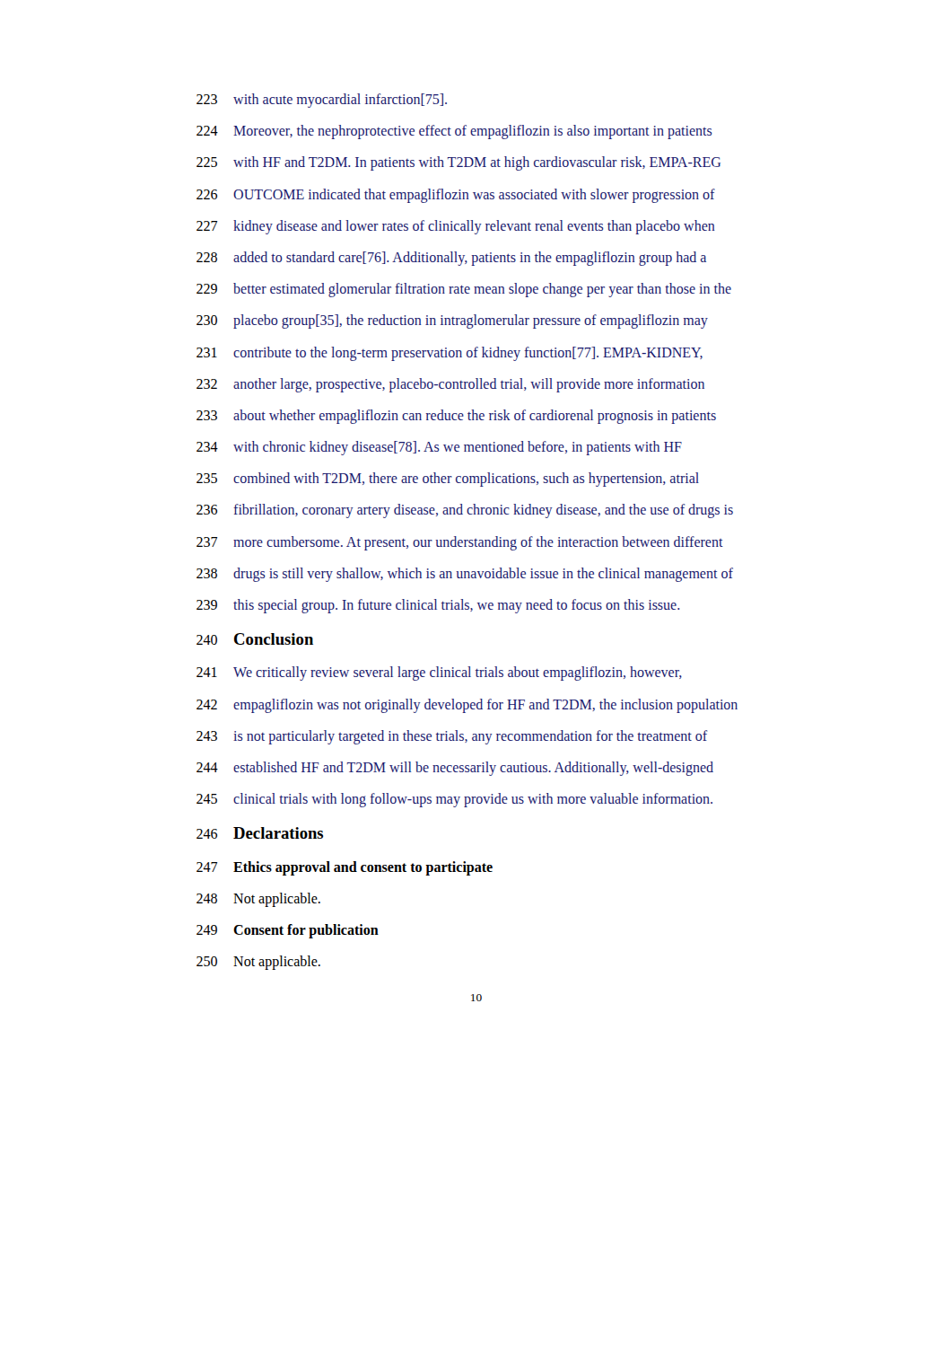223
with acute myocardial infarction[75].
224
Moreover, the nephroprotective effect of empagliflozin is also important in patients
225
with HF and T2DM. In patients with T2DM at high cardiovascular risk, EMPA-REG
226
OUTCOME indicated that empagliflozin was associated with slower progression of
227
kidney disease and lower rates of clinically relevant renal events than placebo when
228
added to standard care[76]. Additionally, patients in the empagliflozin group had a
229
better estimated glomerular filtration rate mean slope change per year than those in the
230
placebo group[35], the reduction in intraglomerular pressure of empagliflozin may
231
contribute to the long-term preservation of kidney function[77]. EMPA-KIDNEY,
232
another large, prospective, placebo-controlled trial, will provide more information
233
about whether empagliflozin can reduce the risk of cardiorenal prognosis in patients
234
with chronic kidney disease[78]. As we mentioned before, in patients with HF
235
combined with T2DM, there are other complications, such as hypertension, atrial
236
fibrillation, coronary artery disease, and chronic kidney disease, and the use of drugs is
237
more cumbersome. At present, our understanding of the interaction between different
238
drugs is still very shallow, which is an unavoidable issue in the clinical management of
239
this special group. In future clinical trials, we may need to focus on this issue.
240
Conclusion
241
We critically review several large clinical trials about empagliflozin, however,
242
empagliflozin was not originally developed for HF and T2DM, the inclusion population
243
is not particularly targeted in these trials, any recommendation for the treatment of
244
established HF and T2DM will be necessarily cautious. Additionally, well-designed
245
clinical trials with long follow-ups may provide us with more valuable information.
246
Declarations
247
Ethics approval and consent to participate
248
Not applicable.
249
Consent for publication
250
Not applicable.
10